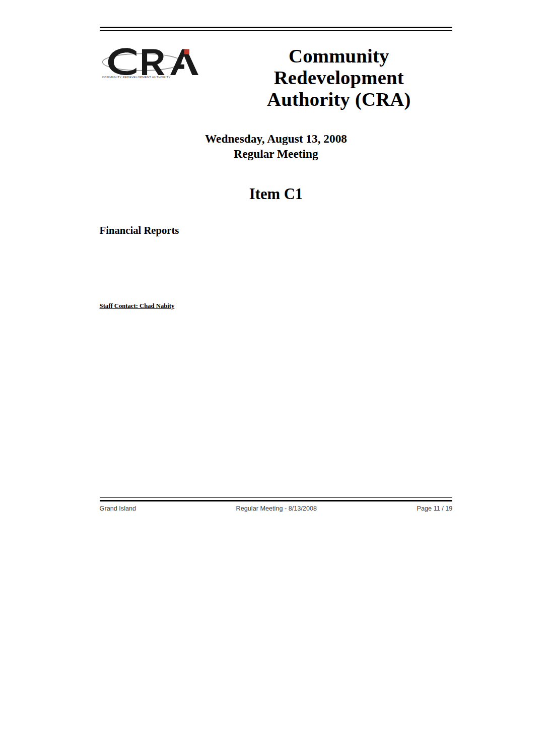COMMUNITY REDEVELOPMENT AUTHORITY
Community Redevelopment
Authority (CRA)
Wednesday, August 13, 2008
Regular Meeting
Item C1
Financial Reports
Staff Contact: Chad Nabity
Grand Island
Regular Meeting - 8/13/2008
Page 11 / 19